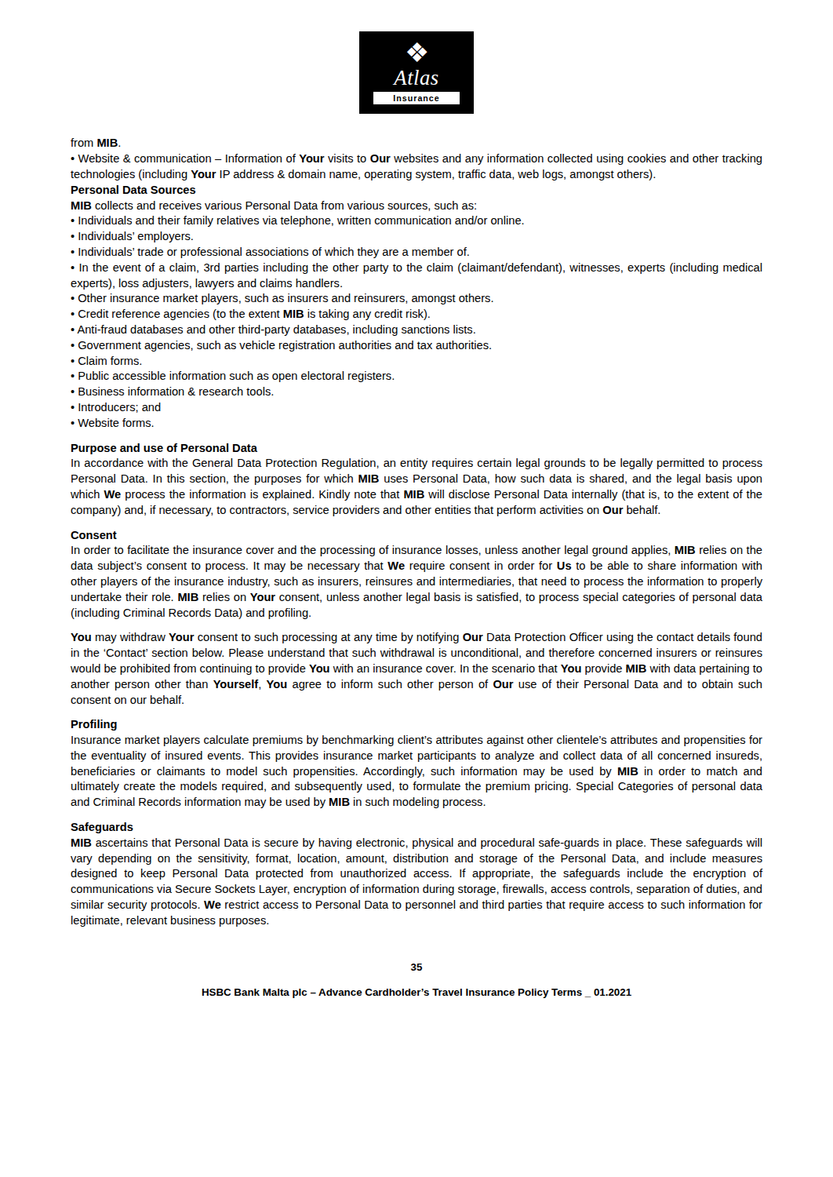❖
Atlas
Insurance
from MIB.
• Website & communication – Information of Your visits to Our websites and any information collected using cookies and other tracking technologies (including Your IP address & domain name, operating system, traffic data, web logs, amongst others).
Personal Data Sources
MIB collects and receives various Personal Data from various sources, such as:
• Individuals and their family relatives via telephone, written communication and/or online.
• Individuals’ employers.
• Individuals’ trade or professional associations of which they are a member of.
• In the event of a claim, 3rd parties including the other party to the claim (claimant/defendant), witnesses, experts (including medical experts), loss adjusters, lawyers and claims handlers.
• Other insurance market players, such as insurers and reinsurers, amongst others.
• Credit reference agencies (to the extent MIB is taking any credit risk).
• Anti-fraud databases and other third-party databases, including sanctions lists.
• Government agencies, such as vehicle registration authorities and tax authorities.
• Claim forms.
• Public accessible information such as open electoral registers.
• Business information & research tools.
• Introducers; and
• Website forms.
Purpose and use of Personal Data
In accordance with the General Data Protection Regulation, an entity requires certain legal grounds to be legally permitted to process Personal Data. In this section, the purposes for which MIB uses Personal Data, how such data is shared, and the legal basis upon which We process the information is explained. Kindly note that MIB will disclose Personal Data internally (that is, to the extent of the company) and, if necessary, to contractors, service providers and other entities that perform activities on Our behalf.
Consent
In order to facilitate the insurance cover and the processing of insurance losses, unless another legal ground applies, MIB relies on the data subject’s consent to process. It may be necessary that We require consent in order for Us to be able to share information with other players of the insurance industry, such as insurers, reinsures and intermediaries, that need to process the information to properly undertake their role. MIB relies on Your consent, unless another legal basis is satisfied, to process special categories of personal data (including Criminal Records Data) and profiling.
You may withdraw Your consent to such processing at any time by notifying Our Data Protection Officer using the contact details found in the ‘Contact’ section below. Please understand that such withdrawal is unconditional, and therefore concerned insurers or reinsures would be prohibited from continuing to provide You with an insurance cover. In the scenario that You provide MIB with data pertaining to another person other than Yourself, You agree to inform such other person of Our use of their Personal Data and to obtain such consent on our behalf.
Profiling
Insurance market players calculate premiums by benchmarking client’s attributes against other clientele’s attributes and propensities for the eventuality of insured events. This provides insurance market participants to analyze and collect data of all concerned insureds, beneficiaries or claimants to model such propensities. Accordingly, such information may be used by MIB in order to match and ultimately create the models required, and subsequently used, to formulate the premium pricing. Special Categories of personal data and Criminal Records information may be used by MIB in such modeling process.
Safeguards
MIB ascertains that Personal Data is secure by having electronic, physical and procedural safe-guards in place. These safeguards will vary depending on the sensitivity, format, location, amount, distribution and storage of the Personal Data, and include measures designed to keep Personal Data protected from unauthorized access. If appropriate, the safeguards include the encryption of communications via Secure Sockets Layer, encryption of information during storage, firewalls, access controls, separation of duties, and similar security protocols. We restrict access to Personal Data to personnel and third parties that require access to such information for legitimate, relevant business purposes.
35
HSBC Bank Malta plc – Advance Cardholder’s Travel Insurance Policy Terms _ 01.2021